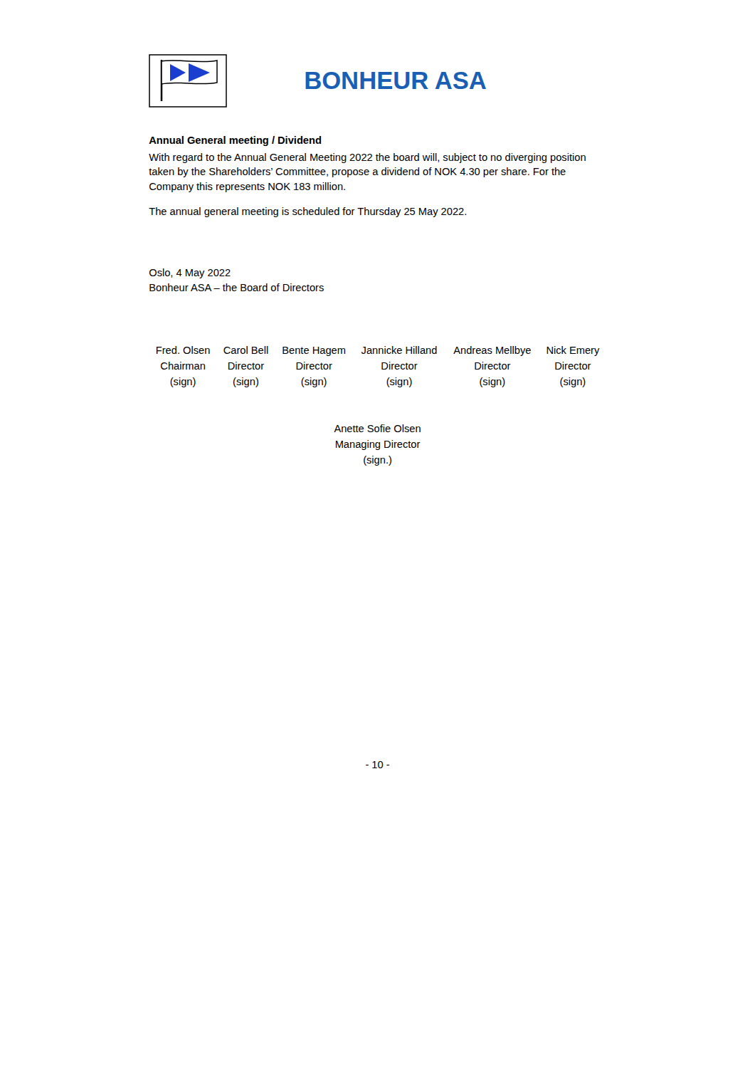BONHEUR ASA
Annual General meeting / Dividend
With regard to the Annual General Meeting 2022 the board will, subject to no diverging position taken by the Shareholders’ Committee, propose a dividend of NOK 4.30 per share. For the Company this represents NOK 183 million.
The annual general meeting is scheduled for Thursday 25 May 2022.
Oslo, 4 May 2022
Bonheur ASA – the Board of Directors
| Fred. Olsen Chairman (sign) | Carol Bell Director (sign) | Bente Hagem Director (sign) | Jannicke Hilland Director (sign) | Andreas Mellbye Director (sign) | Nick Emery Director (sign) |
Anette Sofie Olsen
Managing Director
(sign.)
- 10 -